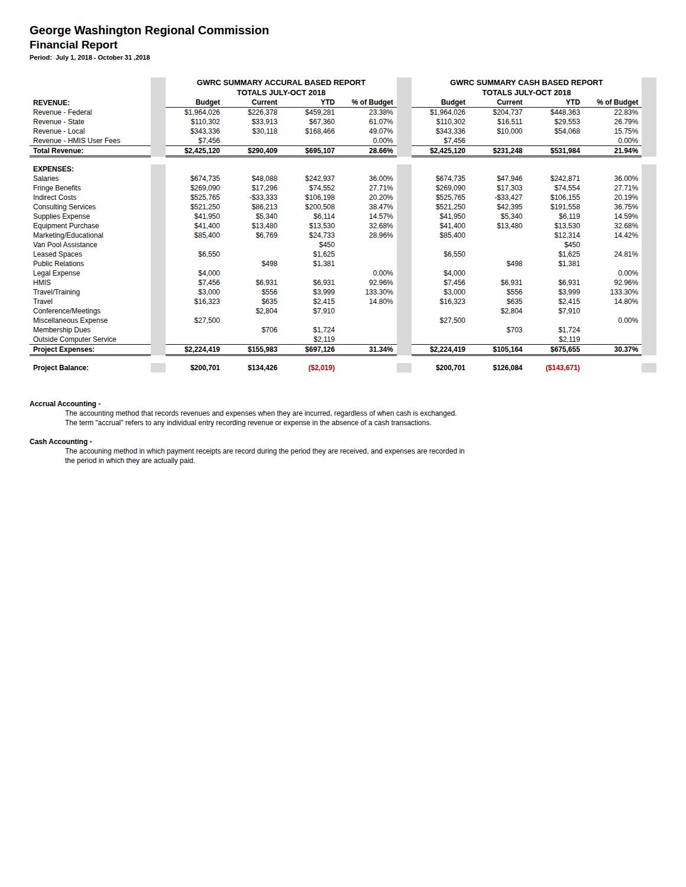George Washington Regional Commission
Financial Report
Period: July 1, 2018 - October 31 ,2018
| | | GWRC SUMMARY ACCURAL BASED REPORT | | GWRC SUMMARY CASH BASED REPORT | |
| | | TOTALS JULY-OCT 2018 | | TOTALS JULY-OCT 2018 | |
| REVENUE: | | Budget | Current | YTD | % of Budget | | Budget | Current | YTD | % of Budget | |
| Revenue - Federal | | $1,964,026 | $226,378 | $459,281 | 23.38% | | $1,964,026 | $204,737 | $448,363 | 22.83% | |
| Revenue - State | | $110,302 | $33,913 | $67,360 | 61.07% | | $110,302 | $16,511 | $29,553 | 26.79% | |
| Revenue - Local | | $343,336 | $30,118 | $168,466 | 49.07% | | $343,336 | $10,000 | $54,068 | 15.75% | |
| Revenue - HMIS User Fees | | $7,456 | | | 0.00% | | $7,456 | | | 0.00% | |
| Total Revenue: | | $2,425,120 | $290,409 | $695,107 | 28.66% | | $2,425,120 | $231,248 | $531,984 | 21.94% | |
| EXPENSES: | | | | | |
| Salaries | | $674,735 | $48,088 | $242,937 | 36.00% | | $674,735 | $47,946 | $242,871 | 36.00% | |
| Fringe Benefits | | $269,090 | $17,296 | $74,552 | 27.71% | | $269,090 | $17,303 | $74,554 | 27.71% | |
| Indirect Costs | | $525,765 | -$33,333 | $106,198 | 20.20% | | $525,765 | -$33,427 | $106,155 | 20.19% | |
| Consulting Services | | $521,250 | $86,213 | $200,508 | 38.47% | | $521,250 | $42,395 | $191,558 | 36.75% | |
| Supplies Expense | | $41,950 | $5,340 | $6,114 | 14.57% | | $41,950 | $5,340 | $6,119 | 14.59% | |
| Equipment Purchase | | $41,400 | $13,480 | $13,530 | 32.68% | | $41,400 | $13,480 | $13,530 | 32.68% | |
| Marketing/Educational | | $85,400 | $6,769 | $24,733 | 28.96% | | $85,400 | | $12,314 | 14.42% | |
| Van Pool Assistance | | | | $450 | | | | | $450 | | |
| Leased Spaces | | $6,550 | | $1,625 | | | $6,550 | | $1,625 | 24.81% | |
| Public Relations | | | $498 | $1,381 | | | | $498 | $1,381 | | |
| Legal Expense | | $4,000 | | | 0.00% | | $4,000 | | | 0.00% | |
| HMIS | | $7,456 | $6,931 | $6,931 | 92.96% | | $7,456 | $6,931 | $6,931 | 92.96% | |
| Travel/Training | | $3,000 | $556 | $3,999 | 133.30% | | $3,000 | $556 | $3,999 | 133.30% | |
| Travel | | $16,323 | $635 | $2,415 | 14.80% | | $16,323 | $635 | $2,415 | 14.80% | |
| Conference/Meetings | | | $2,804 | $7,910 | | | | $2,804 | $7,910 | | |
| Miscellaneous Expense | | $27,500 | | | | | $27,500 | | | 0.00% | |
| Membership Dues | | | $706 | $1,724 | | | | $703 | $1,724 | | |
| Outside Computer Service | | | | $2,119 | | | | | $2,119 | | |
| Project Expenses: | | $2,224,419 | $155,983 | $697,126 | 31.34% | | $2,224,419 | $105,164 | $675,655 | 30.37% | |
| Project Balance: | | $200,701 | $134,426 | ($2,019) | | | $200,701 | $126,084 | ($143,671) | | |
Accrual Accounting -
The accounting method that records revenues and expenses when they are incurred, regardless of when cash is exchanged.
The term "accrual" refers to any individual entry recording revenue or expense in the absence of a cash transactions.
Cash Accounting -
The accouning method in which payment receipts are record during the period they are received, and expenses are recorded in
the period in which they are actually paid.